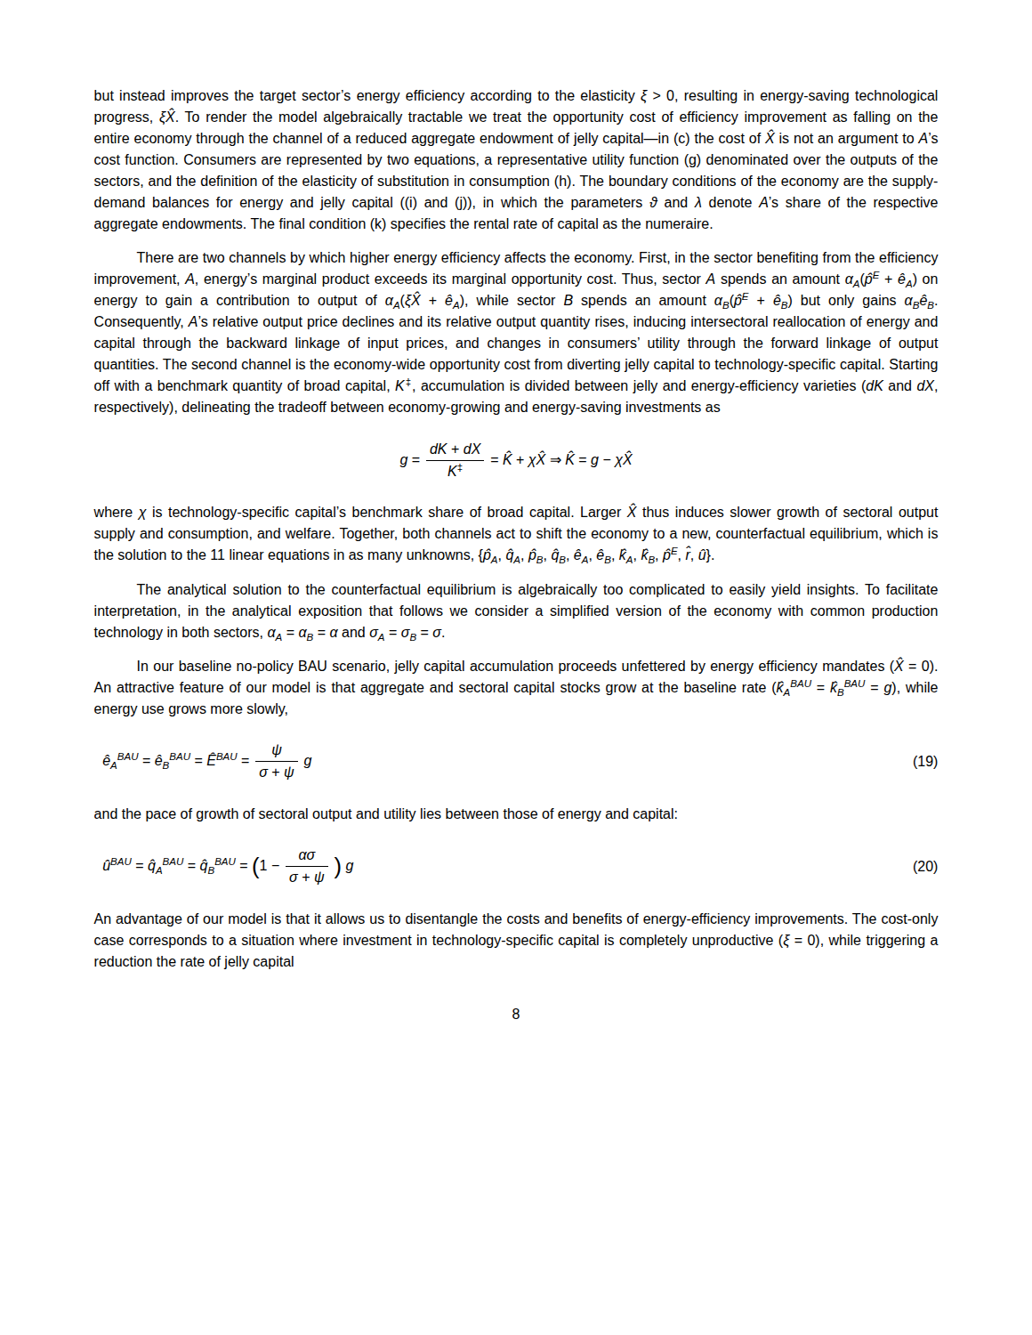but instead improves the target sector’s energy efficiency according to the elasticity ξ > 0, resulting in energy-saving technological progress, ξX̂. To render the model algebraically tractable we treat the opportunity cost of efficiency improvement as falling on the entire economy through the channel of a reduced aggregate endowment of jelly capital—in (c) the cost of X̂ is not an argument to A’s cost function. Consumers are represented by two equations, a representative utility function (g) denominated over the outputs of the sectors, and the definition of the elasticity of substitution in consumption (h). The boundary conditions of the economy are the supply-demand balances for energy and jelly capital ((i) and (j)), in which the parameters ϑ and λ denote A’s share of the respective aggregate endowments. The final condition (k) specifies the rental rate of capital as the numeraire.
There are two channels by which higher energy efficiency affects the economy. First, in the sector benefiting from the efficiency improvement, A, energy’s marginal product exceeds its marginal opportunity cost. Thus, sector A spends an amount αA(p̂E + êA) on energy to gain a contribution to output of αA(ξX̂ + êA), while sector B spends an amount αB(p̂E + êB) but only gains αBêB. Consequently, A’s relative output price declines and its relative output quantity rises, inducing intersectoral reallocation of energy and capital through the backward linkage of input prices, and changes in consumers’ utility through the forward linkage of output quantities. The second channel is the economy-wide opportunity cost from diverting jelly capital to technology-specific capital. Starting off with a benchmark quantity of broad capital, K‡, accumulation is divided between jelly and energy-efficiency varieties (dK and dX, respectively), delineating the tradeoff between economy-growing and energy-saving investments as
g = dK + dX K‡ = K̂ + χX̂ ⇒ K̂ = g − χX̂
where χ is technology-specific capital’s benchmark share of broad capital. Larger X̂ thus induces slower growth of sectoral output supply and consumption, and welfare. Together, both channels act to shift the economy to a new, counterfactual equilibrium, which is the solution to the 11 linear equations in as many unknowns, {p̂A, q̂A, p̂B, q̂B, êA, êB, k̂A, k̂B, p̂E, r̂, û}.
The analytical solution to the counterfactual equilibrium is algebraically too complicated to easily yield insights. To facilitate interpretation, in the analytical exposition that follows we consider a simplified version of the economy with common production technology in both sectors, αA = αB = α and σA = σB = σ.
In our baseline no-policy BAU scenario, jelly capital accumulation proceeds unfettered by energy efficiency mandates (X̂ = 0). An attractive feature of our model is that aggregate and sectoral capital stocks grow at the baseline rate (k̂ABAU = k̂BBAU = g), while energy use grows more slowly,
êABAU = êBBAU = ÊBAU = ψ σ + ψ g
(19)
and the pace of growth of sectoral output and utility lies between those of energy and capital:
ûBAU = q̂ABAU = q̂BBAU = (1 − ασ σ + ψ ) g
(20)
An advantage of our model is that it allows us to disentangle the costs and benefits of energy-efficiency improvements. The cost-only case corresponds to a situation where investment in technology-specific capital is completely unproductive (ξ = 0), while triggering a reduction the rate of jelly capital
8